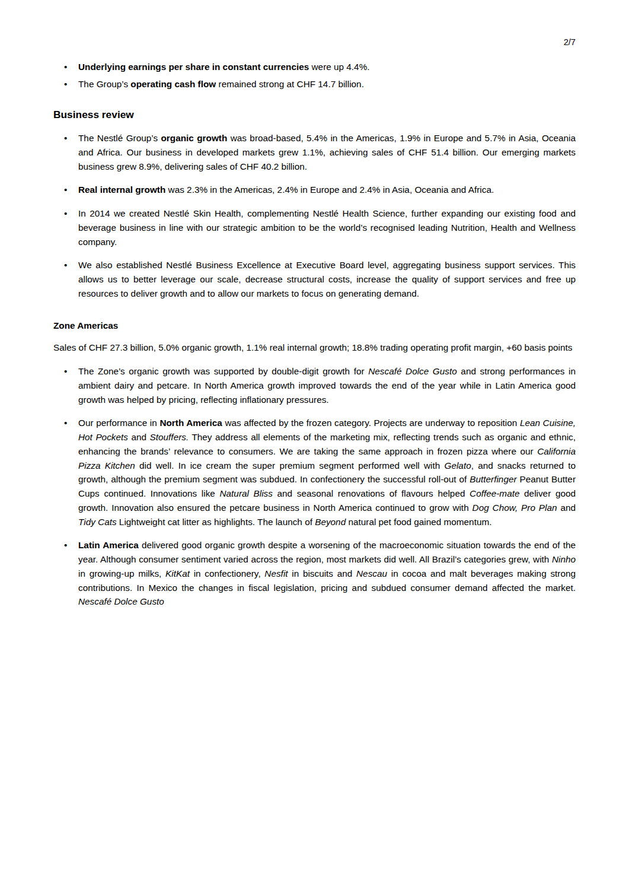2/7
Underlying earnings per share in constant currencies were up 4.4%.
The Group’s operating cash flow remained strong at CHF 14.7 billion.
Business review
The Nestlé Group’s organic growth was broad-based, 5.4% in the Americas, 1.9% in Europe and 5.7% in Asia, Oceania and Africa. Our business in developed markets grew 1.1%, achieving sales of CHF 51.4 billion. Our emerging markets business grew 8.9%, delivering sales of CHF 40.2 billion.
Real internal growth was 2.3% in the Americas, 2.4% in Europe and 2.4% in Asia, Oceania and Africa.
In 2014 we created Nestlé Skin Health, complementing Nestlé Health Science, further expanding our existing food and beverage business in line with our strategic ambition to be the world’s recognised leading Nutrition, Health and Wellness company.
We also established Nestlé Business Excellence at Executive Board level, aggregating business support services. This allows us to better leverage our scale, decrease structural costs, increase the quality of support services and free up resources to deliver growth and to allow our markets to focus on generating demand.
Zone Americas
Sales of CHF 27.3 billion, 5.0% organic growth, 1.1% real internal growth; 18.8% trading operating profit margin, +60 basis points
The Zone’s organic growth was supported by double-digit growth for Nescafé Dolce Gusto and strong performances in ambient dairy and petcare. In North America growth improved towards the end of the year while in Latin America good growth was helped by pricing, reflecting inflationary pressures.
Our performance in North America was affected by the frozen category. Projects are underway to reposition Lean Cuisine, Hot Pockets and Stouffers. They address all elements of the marketing mix, reflecting trends such as organic and ethnic, enhancing the brands’ relevance to consumers. We are taking the same approach in frozen pizza where our California Pizza Kitchen did well. In ice cream the super premium segment performed well with Gelato, and snacks returned to growth, although the premium segment was subdued. In confectionery the successful roll-out of Butterfinger Peanut Butter Cups continued. Innovations like Natural Bliss and seasonal renovations of flavours helped Coffee-mate deliver good growth. Innovation also ensured the petcare business in North America continued to grow with Dog Chow, Pro Plan and Tidy Cats Lightweight cat litter as highlights. The launch of Beyond natural pet food gained momentum.
Latin America delivered good organic growth despite a worsening of the macroeconomic situation towards the end of the year. Although consumer sentiment varied across the region, most markets did well. All Brazil’s categories grew, with Ninho in growing-up milks, KitKat in confectionery, Nesfit in biscuits and Nescau in cocoa and malt beverages making strong contributions. In Mexico the changes in fiscal legislation, pricing and subdued consumer demand affected the market. Nescafé Dolce Gusto